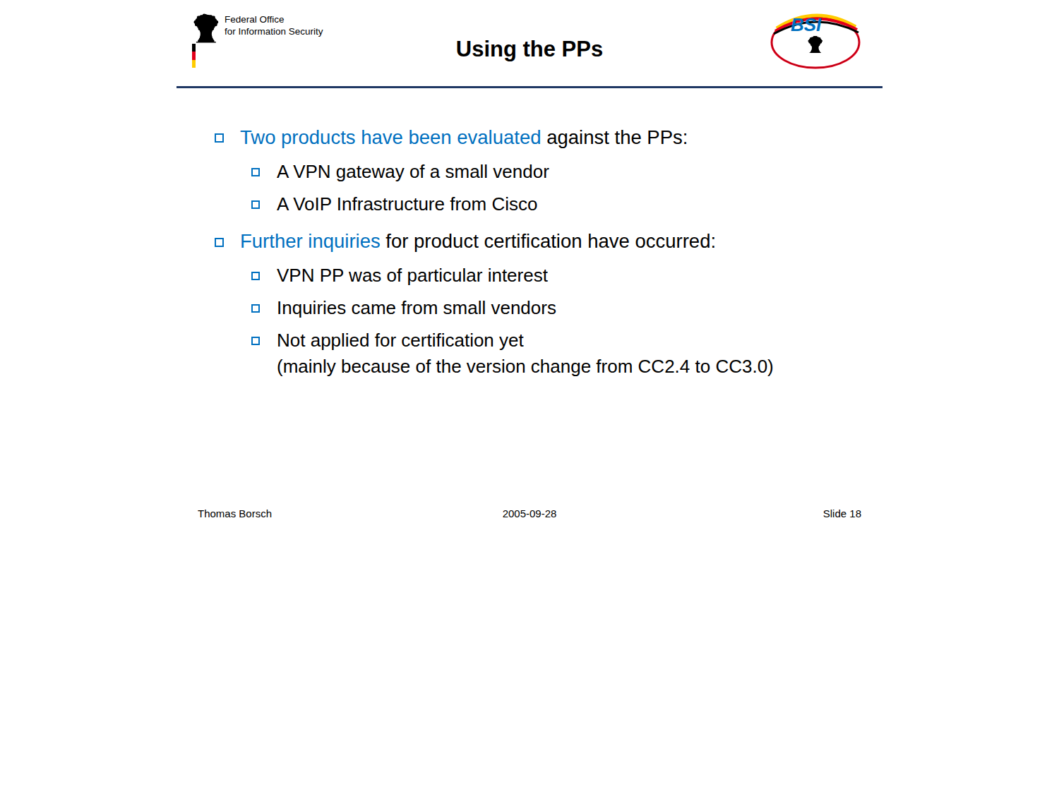Federal Office
for Information Security
BSI
Using the PPs
Two products have been evaluated against the PPs:
A VPN gateway of a small vendor
A VoIP Infrastructure from Cisco
Further inquiries for product certification have occurred:
VPN PP was of particular interest
Inquiries came from small vendors
Not applied for certification yet
(mainly because of the version change from CC2.4 to CC3.0)
Thomas Borsch
2005-09-28
Slide 18